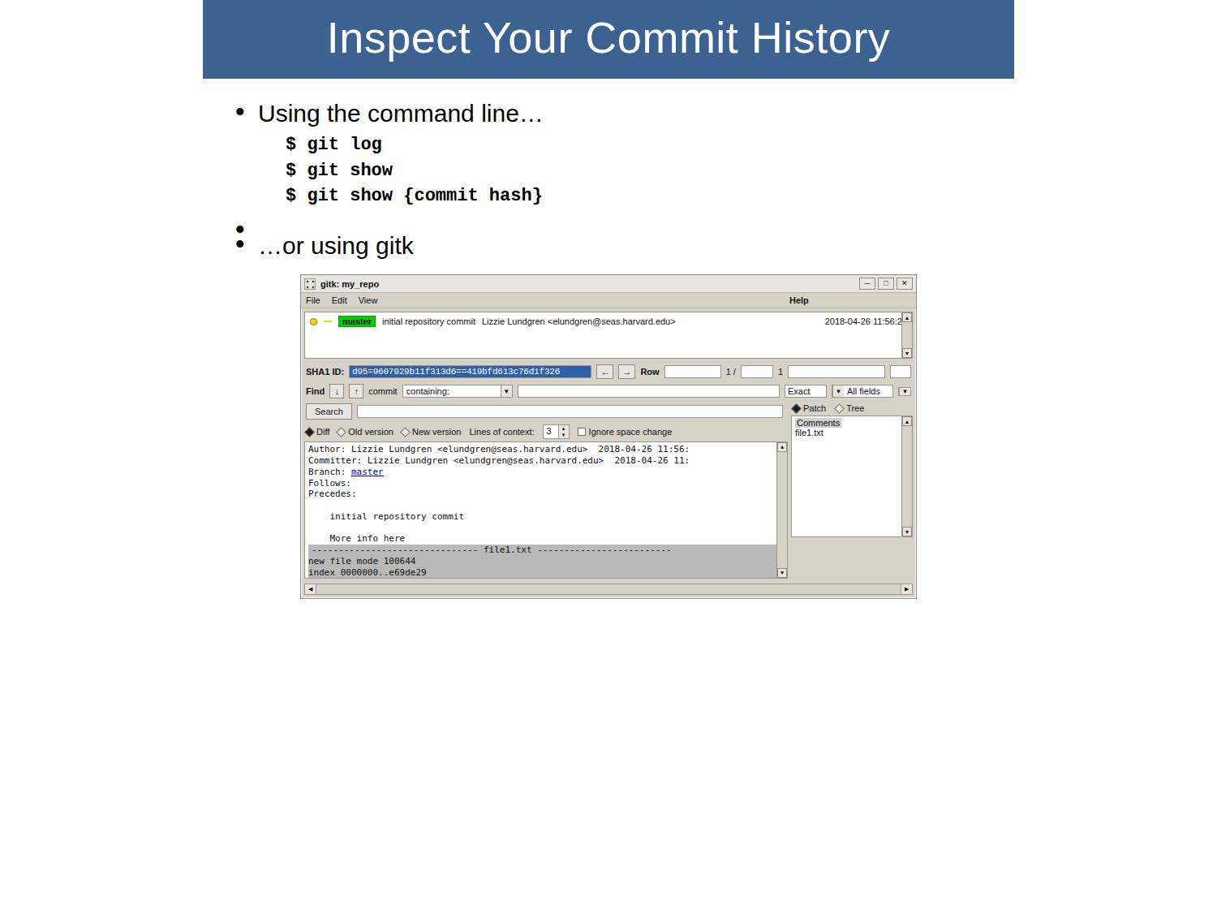Inspect Your Commit History
Using the command line…
$ git log
$ git show
$ git show {commit hash}
…or using gitk
gitk: my_repo ─ □ ✕
File Edit View Help
master initial repository commit Lizzie Lundgren <elundgren@seas.harvard.edu> 2018-04-26 11:56:20
▲
▼
SHA1 ID: d95=9607929b11f313d6==419bfd613c76d1f326 ← → Row 1 / 1
Find ↓ ↑ commit containing: ▼ Exact ▼ All fields ▼
Search
Diff Old version New version Lines of context: 3
▲
▼
Ignore space change
Author: Lizzie Lundgren <elundgren@seas.harvard.edu>  2018-04-26 11:56:
Committer: Lizzie Lundgren <elundgren@seas.harvard.edu>  2018-04-26 11:
Branch: master
Follows:
Precedes:

    initial repository commit

    More info here
------------------------------- file1.txt -------------------------
new file mode 100644
index 0000000..e69de29
▲
▼
Patch Tree
Comments
file1.txt
▲
▼
◀
▶